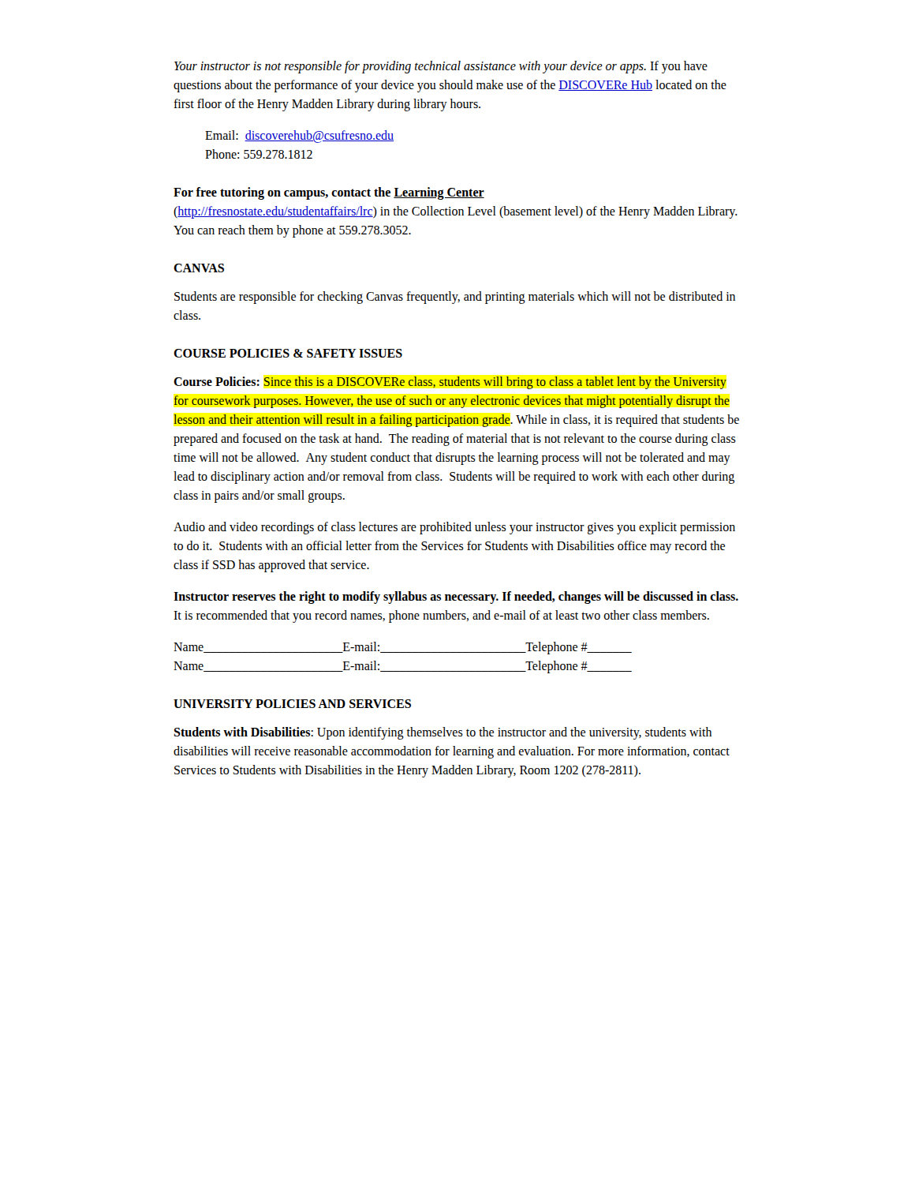Your instructor is not responsible for providing technical assistance with your device or apps. If you have questions about the performance of your device you should make use of the DISCOVERe Hub located on the first floor of the Henry Madden Library during library hours.
Email: discoverehub@csufresno.edu
Phone: 559.278.1812
For free tutoring on campus, contact the Learning Center
(http://fresnostate.edu/studentaffairs/lrc) in the Collection Level (basement level) of the Henry Madden Library. You can reach them by phone at 559.278.3052.
Canvas
Students are responsible for checking Canvas frequently, and printing materials which will not be distributed in class.
Course Policies & Safety Issues
Course Policies: Since this is a DISCOVERe class, students will bring to class a tablet lent by the University for coursework purposes. However, the use of such or any electronic devices that might potentially disrupt the lesson and their attention will result in a failing participation grade. While in class, it is required that students be prepared and focused on the task at hand. The reading of material that is not relevant to the course during class time will not be allowed. Any student conduct that disrupts the learning process will not be tolerated and may lead to disciplinary action and/or removal from class. Students will be required to work with each other during class in pairs and/or small groups.
Audio and video recordings of class lectures are prohibited unless your instructor gives you explicit permission to do it. Students with an official letter from the Services for Students with Disabilities office may record the class if SSD has approved that service.
Instructor reserves the right to modify syllabus as necessary. If needed, changes will be discussed in class.
It is recommended that you record names, phone numbers, and e-mail of at least two other class members.
Name______________________E-mail:_______________________Telephone #_______
Name______________________E-mail:_______________________Telephone #_______
University Policies and Services
Students with Disabilities: Upon identifying themselves to the instructor and the university, students with disabilities will receive reasonable accommodation for learning and evaluation. For more information, contact Services to Students with Disabilities in the Henry Madden Library, Room 1202 (278-2811).